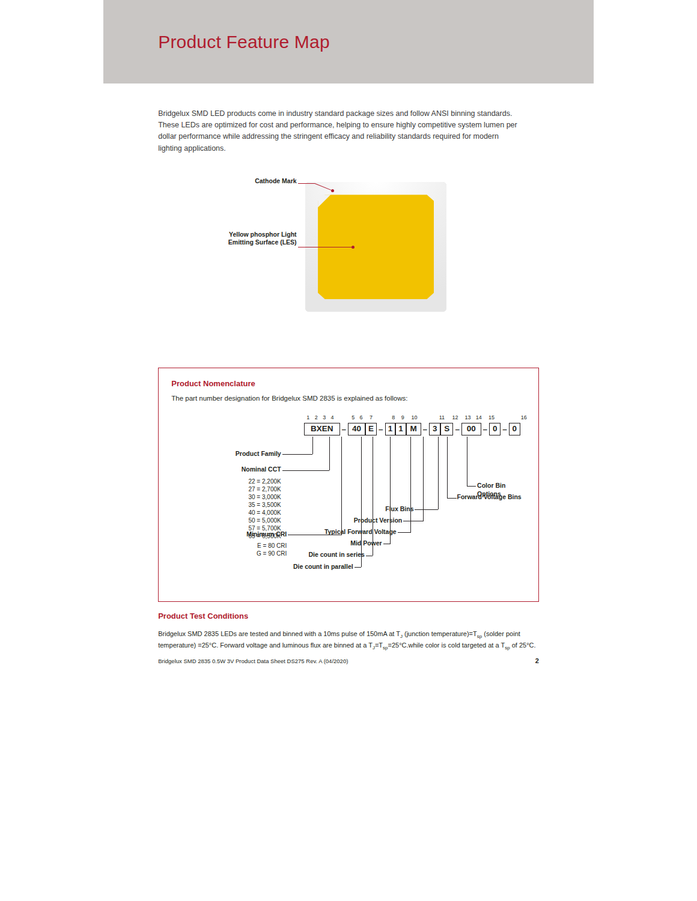Product Feature Map
Bridgelux SMD LED products come in industry standard package sizes and follow ANSI binning standards. These LEDs are optimized for cost and performance, helping to ensure highly competitive system lumen per dollar performance while addressing the stringent efficacy and reliability standards required for modern lighting applications.
Cathode Mark
Yellow phosphor Light
Emitting Surface (LES)
Product Nomenclature
The part number designation for Bridgelux SMD 2835 is explained as follows:
1234 567 8910 1112131415 16
BXEN – 40 E – 1 1 M – 3 S – 00 – 0 – 0
Product Family
Nominal CCT
22 = 2,200K
27 = 2,700K
30 = 3,000K
35 = 3,500K
40 = 4,000K
50 = 5,000K
57 = 5,700K
65 = 6,500K
Minimum CRI
E = 80 CRI
G = 90 CRI
Die count in parallel
Die count in series
Mid Power
Typical Forward Voltage
Product Version
Flux Bins
Forward Voltage Bins
Color Bin Options
Product Test Conditions
Bridgelux SMD 2835 LEDs are tested and binned with a 10ms pulse of 150mA at TJ (junction temperature)=Tsp (solder point temperature) =25°C. Forward voltage and luminous flux are binned at a TJ=Tsp=25°C.while color is cold targeted at a Tsp of 25°C.
Bridgelux SMD 2835 0.5W 3V Product Data Sheet DS275 Rev. A (04/2020)
2